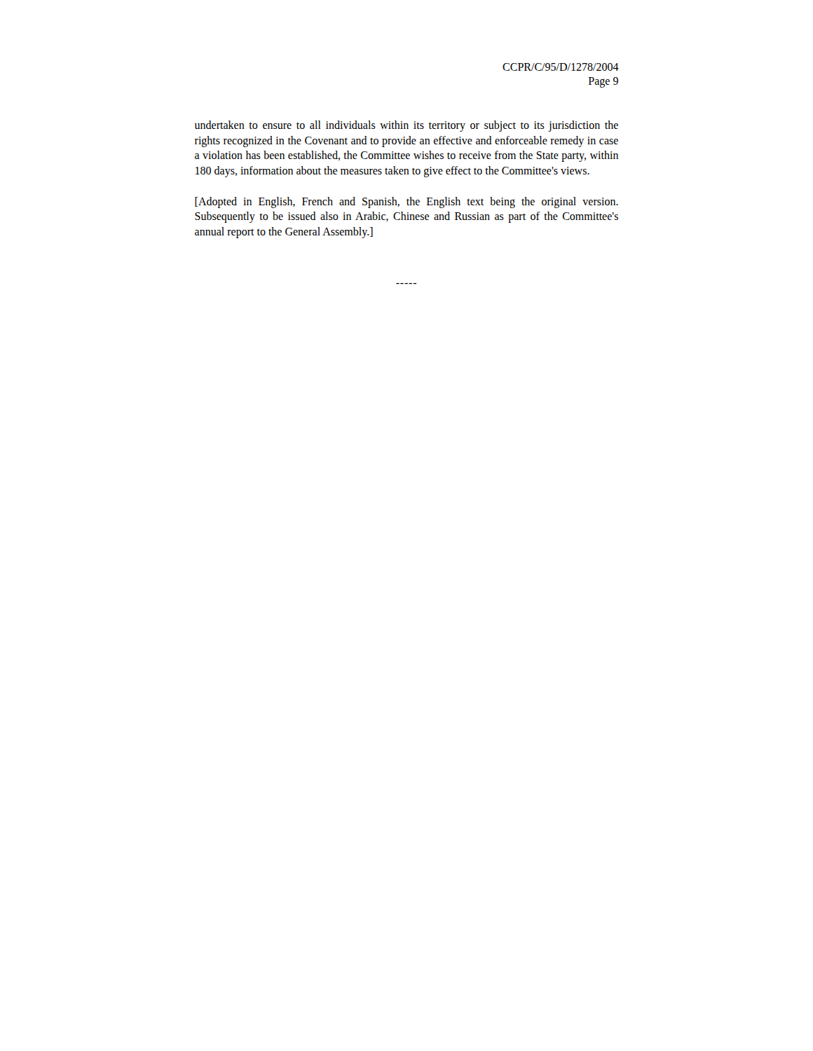CCPR/C/95/D/1278/2004 Page 9
undertaken to ensure to all individuals within its territory or subject to its jurisdiction the rights recognized in the Covenant and to provide an effective and enforceable remedy in case a violation has been established, the Committee wishes to receive from the State party, within 180 days, information about the measures taken to give effect to the Committee's views.
[Adopted in English, French and Spanish, the English text being the original version. Subsequently to be issued also in Arabic, Chinese and Russian as part of the Committee's annual report to the General Assembly.]
-----